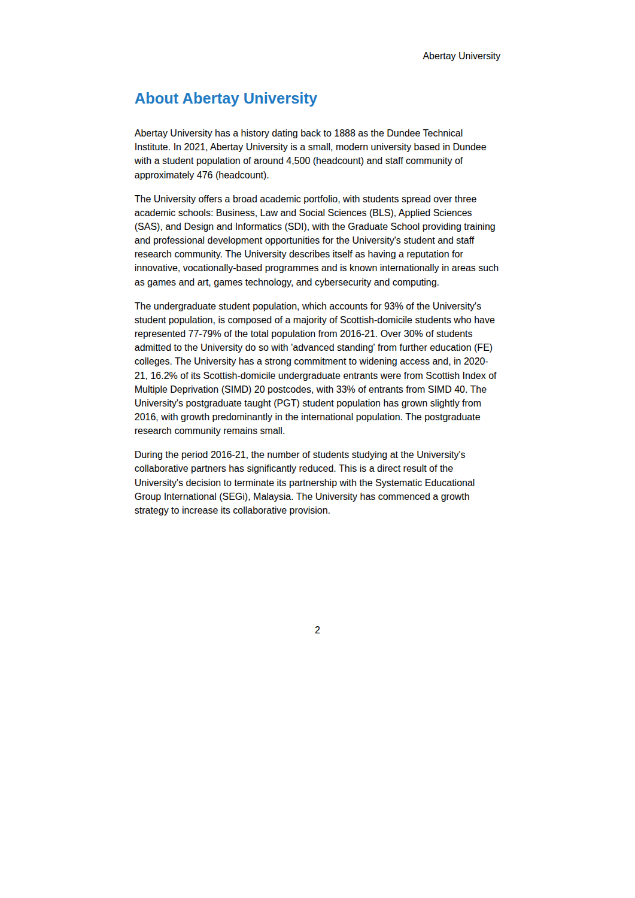Abertay University
About Abertay University
Abertay University has a history dating back to 1888 as the Dundee Technical Institute. In 2021, Abertay University is a small, modern university based in Dundee with a student population of around 4,500 (headcount) and staff community of approximately 476 (headcount).
The University offers a broad academic portfolio, with students spread over three academic schools: Business, Law and Social Sciences (BLS), Applied Sciences (SAS), and Design and Informatics (SDI), with the Graduate School providing training and professional development opportunities for the University's student and staff research community. The University describes itself as having a reputation for innovative, vocationally-based programmes and is known internationally in areas such as games and art, games technology, and cybersecurity and computing.
The undergraduate student population, which accounts for 93% of the University's student population, is composed of a majority of Scottish-domicile students who have represented 77-79% of the total population from 2016-21. Over 30% of students admitted to the University do so with 'advanced standing' from further education (FE) colleges. The University has a strong commitment to widening access and, in 2020-21, 16.2% of its Scottish-domicile undergraduate entrants were from Scottish Index of Multiple Deprivation (SIMD) 20 postcodes, with 33% of entrants from SIMD 40. The University's postgraduate taught (PGT) student population has grown slightly from 2016, with growth predominantly in the international population. The postgraduate research community remains small.
During the period 2016-21, the number of students studying at the University's collaborative partners has significantly reduced. This is a direct result of the University's decision to terminate its partnership with the Systematic Educational Group International (SEGi), Malaysia. The University has commenced a growth strategy to increase its collaborative provision.
2